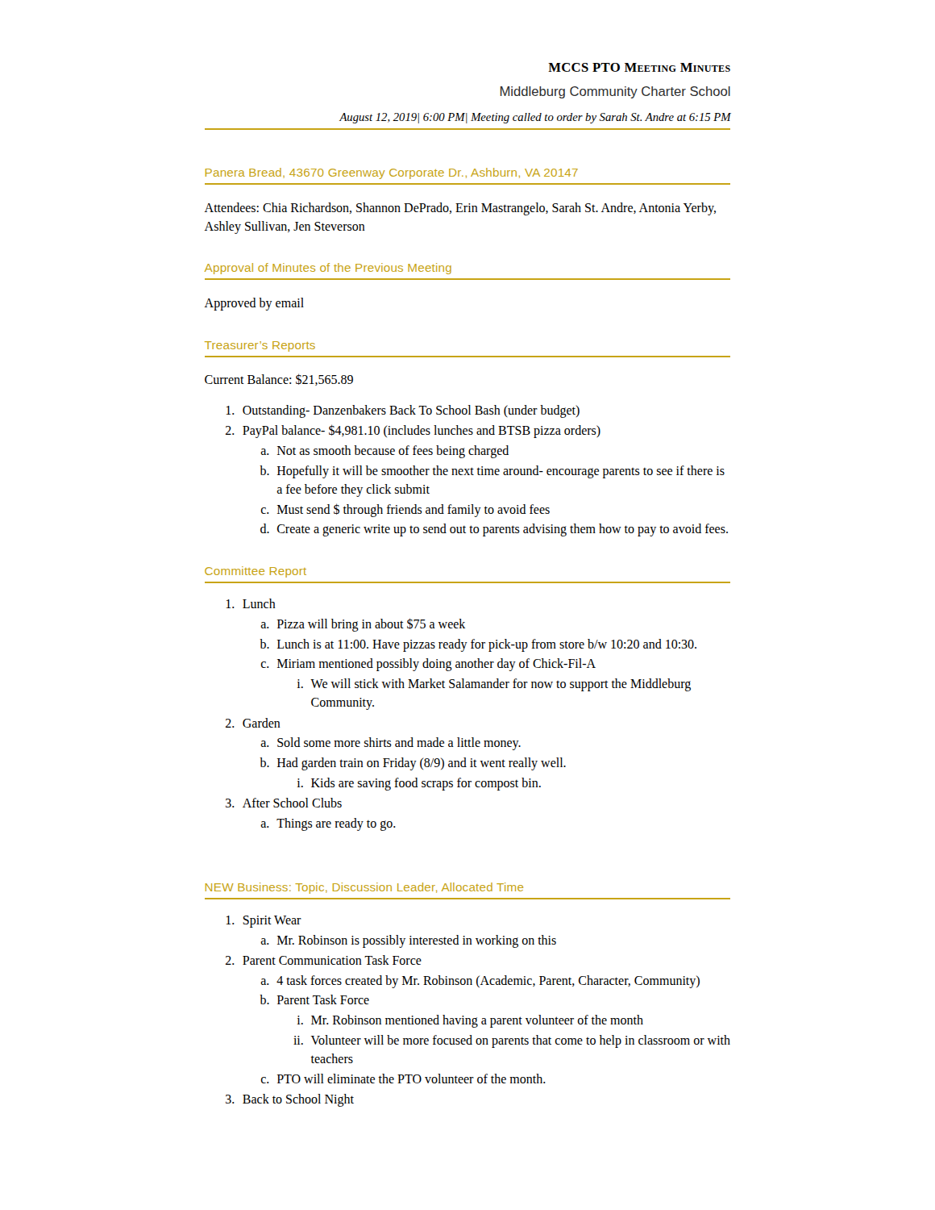MCCS PTO Meeting Minutes
Middleburg Community Charter School
August 12, 2019| 6:00 PM| Meeting called to order by Sarah St. Andre at 6:15 PM
Panera Bread, 43670 Greenway Corporate Dr., Ashburn, VA 20147
Attendees: Chia Richardson, Shannon DePrado, Erin Mastrangelo, Sarah St. Andre, Antonia Yerby, Ashley Sullivan, Jen Steverson
Approval of Minutes of the Previous Meeting
Approved by email
Treasurer’s Reports
Current Balance: $21,565.89
Outstanding- Danzenbakers Back To School Bash (under budget)
PayPal balance- $4,981.10 (includes lunches and BTSB pizza orders)
Not as smooth because of fees being charged
Hopefully it will be smoother the next time around- encourage parents to see if there is a fee before they click submit
Must send $ through friends and family to avoid fees
Create a generic write up to send out to parents advising them how to pay to avoid fees.
Committee Report
Lunch
Pizza will bring in about $75 a week
Lunch is at 11:00. Have pizzas ready for pick-up from store b/w 10:20 and 10:30.
Miriam mentioned possibly doing another day of Chick-Fil-A
We will stick with Market Salamander for now to support the Middleburg Community.
Garden
Sold some more shirts and made a little money.
Had garden train on Friday (8/9) and it went really well.
Kids are saving food scraps for compost bin.
After School Clubs
Things are ready to go.
NEW Business: Topic, Discussion Leader, Allocated Time
Spirit Wear
Mr. Robinson is possibly interested in working on this
Parent Communication Task Force
4 task forces created by Mr. Robinson (Academic, Parent, Character, Community)
Parent Task Force
Mr. Robinson mentioned having a parent volunteer of the month
Volunteer will be more focused on parents that come to help in classroom or with teachers
PTO will eliminate the PTO volunteer of the month.
Back to School Night